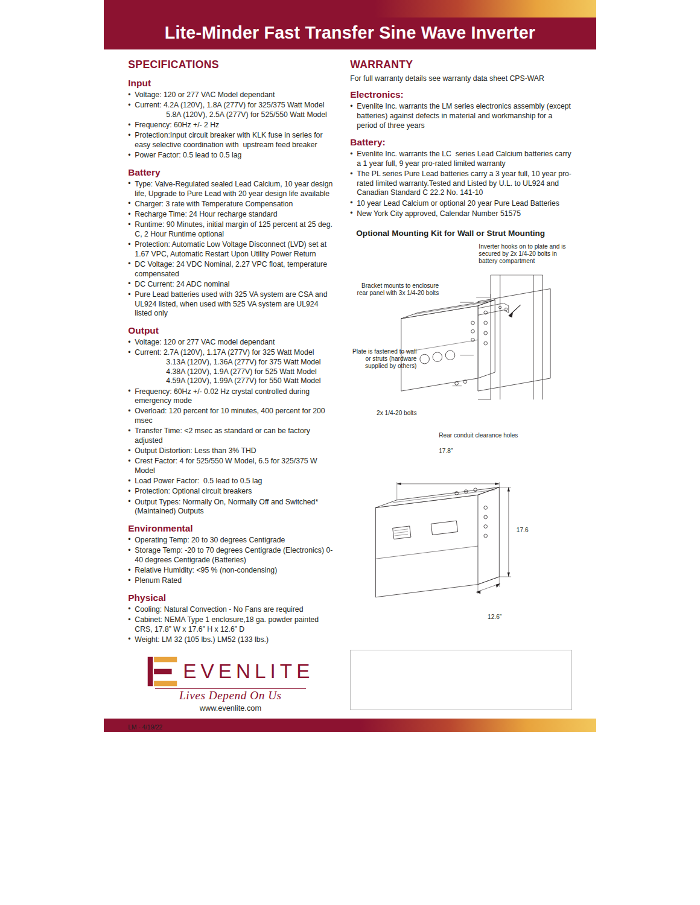Lite-Minder Fast Transfer Sine Wave Inverter
Specifications
Input
Voltage: 120 or 277 VAC Model dependant
Current: 4.2A (120V), 1.8A (277V) for 325/375 Watt Model 5.8A (120V), 2.5A (277V) for 525/550 Watt Model
Frequency: 60Hz +/- 2 Hz
Protection:Input circuit breaker with KLK fuse in series for easy selective coordination with upstream feed breaker
Power Factor: 0.5 lead to 0.5 lag
Battery
Type: Valve-Regulated sealed Lead Calcium, 10 year design life, Upgrade to Pure Lead with 20 year design life available
Charger: 3 rate with Temperature Compensation
Recharge Time: 24 Hour recharge standard
Runtime: 90 Minutes, initial margin of 125 percent at 25 deg. C, 2 Hour Runtime optional
Protection: Automatic Low Voltage Disconnect (LVD) set at 1.67 VPC, Automatic Restart Upon Utility Power Return
DC Voltage: 24 VDC Nominal, 2.27 VPC float, temperature compensated
DC Current: 24 ADC nominal
Pure Lead batteries used with 325 VA system are CSA and UL924 listed, when used with 525 VA system are UL924 listed only
Output
Voltage: 120 or 277 VAC model dependant
Current: 2.7A (120V), 1.17A (277V) for 325 Watt Model 3.13A (120V), 1.36A (277V) for 375 Watt Model 4.38A (120V), 1.9A (277V) for 525 Watt Model 4.59A (120V), 1.99A (277V) for 550 Watt Model
Frequency: 60Hz +/- 0.02 Hz crystal controlled during emergency mode
Overload: 120 percent for 10 minutes, 400 percent for 200 msec
Transfer Time: <2 msec as standard or can be factory adjusted
Output Distortion: Less than 3% THD
Crest Factor: 4 for 525/550 W Model, 6.5 for 325/375 W Model
Load Power Factor: 0.5 lead to 0.5 lag
Protection: Optional circuit breakers
Output Types: Normally On, Normally Off and Switched* (Maintained) Outputs
Environmental
Operating Temp: 20 to 30 degrees Centigrade
Storage Temp: -20 to 70 degrees Centigrade (Electronics) 0-40 degrees Centigrade (Batteries)
Relative Humidity: <95 % (non-condensing)
Plenum Rated
Physical
Cooling: Natural Convection - No Fans are required
Cabinet: NEMA Type 1 enclosure,18 ga. powder painted CRS, 17.8” W x 17.6” H x 12.6” D
Weight: LM 32 (105 lbs.) LM52 (133 lbs.)
Warranty
For full warranty details see warranty data sheet CPS-WAR
Electronics:
Evenlite Inc. warrants the LM series electronics assembly (except batteries) against defects in material and workmanship for a period of three years
Battery:
Evenlite Inc. warrants the LC series Lead Calcium batteries carry a 1 year full, 9 year pro-rated limited warranty
The PL series Pure Lead batteries carry a 3 year full, 10 year pro-rated limited warranty.Tested and Listed by U.L. to UL924 and Canadian Standard C 22.2 No. 141-10
10 year Lead Calcium or optional 20 year Pure Lead Batteries
New York City approved, Calendar Number 51575
Optional Mounting Kit for Wall or Strut Mounting
Inverter hooks on to plate and is secured by 2x 1/4-20 bolts in battery compartment
Bracket mounts to enclosure rear panel with 3x 1/4-20 bolts
Plate is fastened to wall or struts (hardware supplied by others)
2x 1/4-20 bolts
Rear conduit clearance holes
17.8”
17.6
12.6”
EVENLITE
Lives Depend On Us
www.evenlite.com
LM - 4/19/22